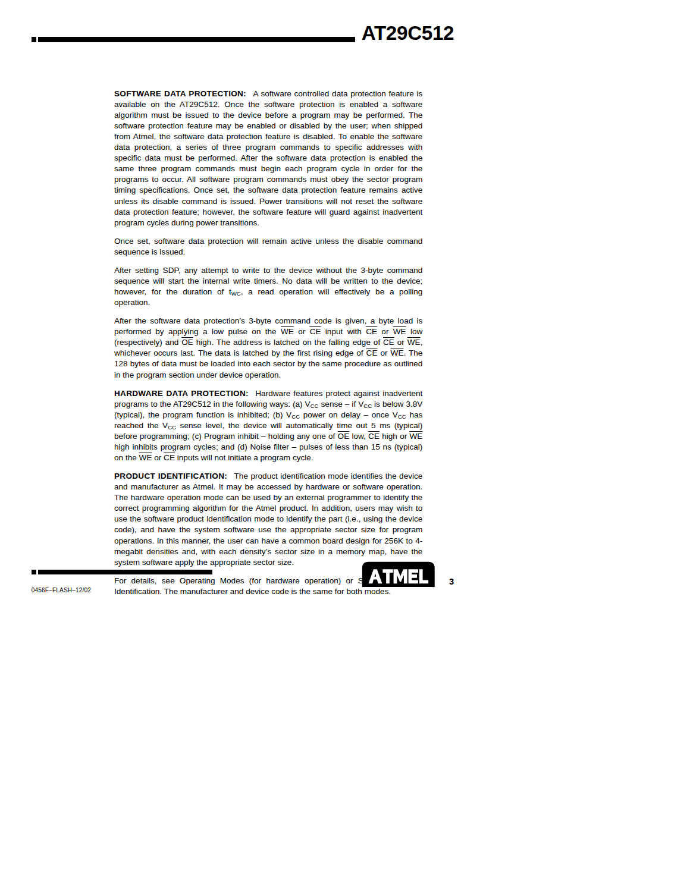AT29C512
SOFTWARE DATA PROTECTION: A software controlled data protection feature is available on the AT29C512. Once the software protection is enabled a software algorithm must be issued to the device before a program may be performed. The software protection feature may be enabled or disabled by the user; when shipped from Atmel, the software data protection feature is disabled. To enable the software data protection, a series of three program commands to specific addresses with specific data must be performed. After the software data protection is enabled the same three program commands must begin each program cycle in order for the programs to occur. All software program commands must obey the sector program timing specifications. Once set, the software data protection feature remains active unless its disable command is issued. Power transitions will not reset the software data protection feature; however, the software feature will guard against inadvertent program cycles during power transitions.
Once set, software data protection will remain active unless the disable command sequence is issued.
After setting SDP, any attempt to write to the device without the 3-byte command sequence will start the internal write timers. No data will be written to the device; however, for the duration of tWC, a read operation will effectively be a polling operation.
After the software data protection’s 3-byte command code is given, a byte load is performed by applying a low pulse on the WE or CE input with CE or WE low (respectively) and OE high. The address is latched on the falling edge of CE or WE, whichever occurs last. The data is latched by the first rising edge of CE or WE. The 128 bytes of data must be loaded into each sector by the same procedure as outlined in the program section under device operation.
HARDWARE DATA PROTECTION: Hardware features protect against inadvertent programs to the AT29C512 in the following ways: (a) VCC sense – if VCC is below 3.8V (typical), the program function is inhibited; (b) VCC power on delay – once VCC has reached the VCC sense level, the device will automatically time out 5 ms (typical) before programming; (c) Program inhibit – holding any one of OE low, CE high or WE high inhibits program cycles; and (d) Noise filter – pulses of less than 15 ns (typical) on the WE or CE inputs will not initiate a program cycle.
PRODUCT IDENTIFICATION: The product identification mode identifies the device and manufacturer as Atmel. It may be accessed by hardware or software operation. The hardware operation mode can be used by an external programmer to identify the correct programming algorithm for the Atmel product. In addition, users may wish to use the software product identification mode to identify the part (i.e., using the device code), and have the system software use the appropriate sector size for program operations. In this manner, the user can have a common board design for 256K to 4-megabit densities and, with each density’s sector size in a memory map, have the system software apply the appropriate sector size.
For details, see Operating Modes (for hardware operation) or Software Product Identification. The manufacturer and device code is the same for both modes.
0456F–FLASH–12/02
®
3